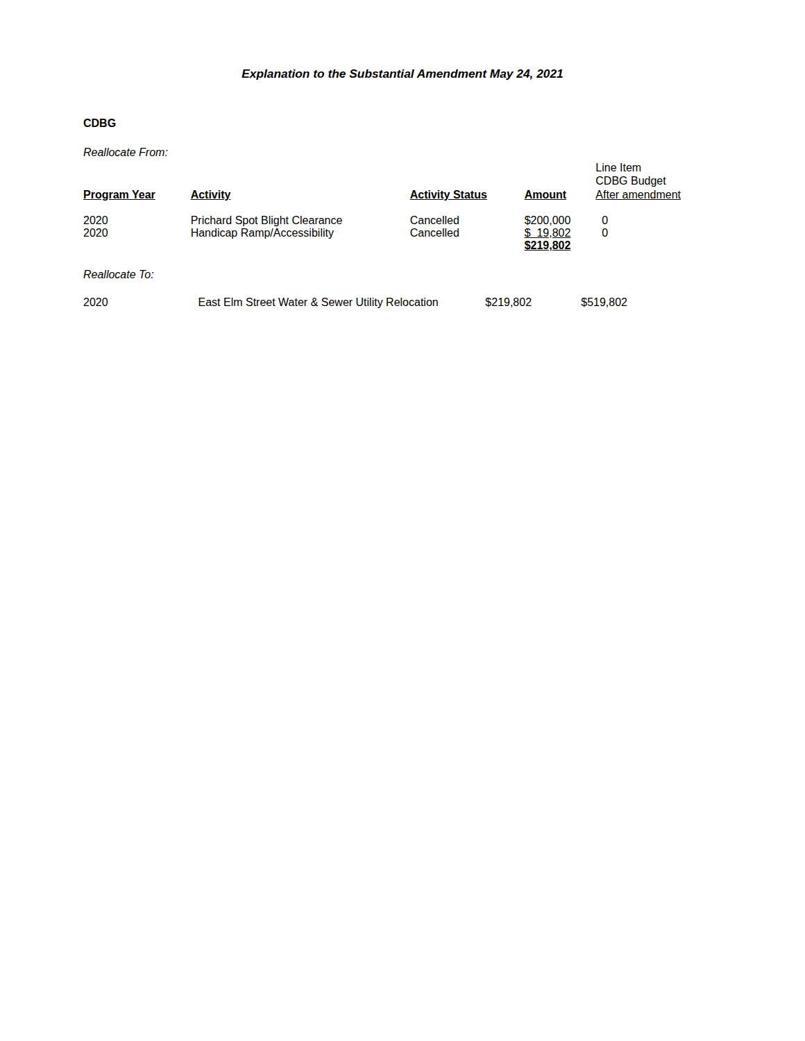Explanation to the Substantial Amendment May 24, 2021
CDBG
Reallocate From:
| Program Year | Activity | Activity Status | Amount | Line Item CDBG Budget After amendment |
| --- | --- | --- | --- | --- |
| 2020 | Prichard Spot Blight Clearance | Cancelled | $200,000 | 0 |
| 2020 | Handicap Ramp/Accessibility | Cancelled | $ 19,802 | 0 |
| | | | $219,802 | |
Reallocate To:
| 2020 | East Elm Street Water & Sewer Utility Relocation | $219,802 | $519,802 |